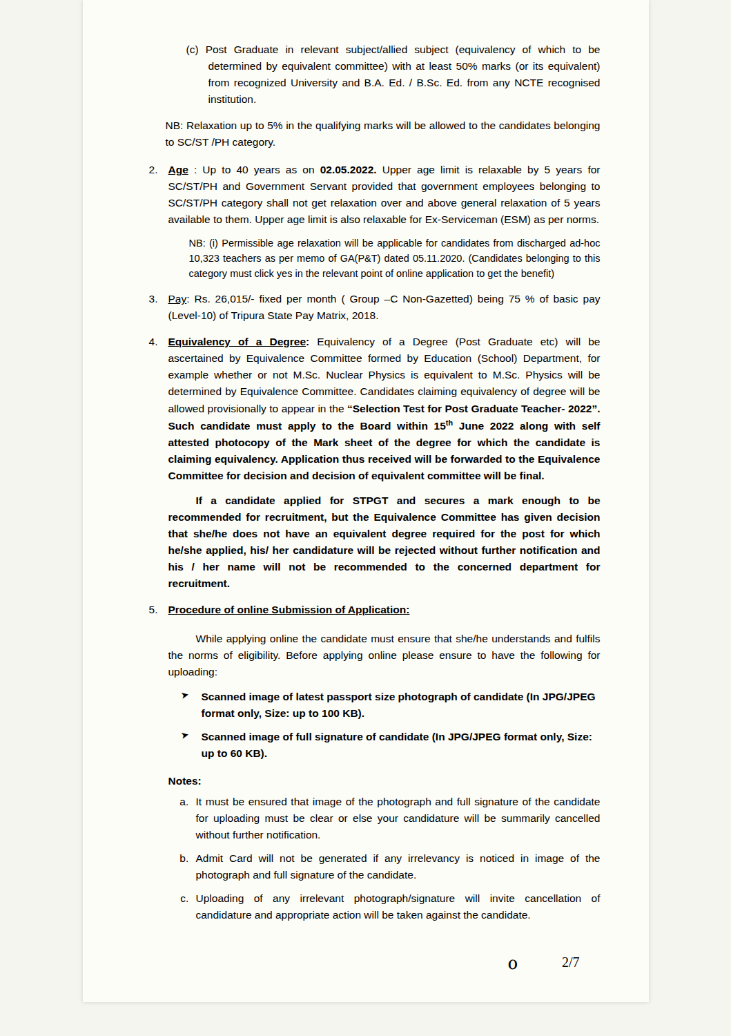(c) Post Graduate in relevant subject/allied subject (equivalency of which to be determined by equivalent committee) with at least 50% marks (or its equivalent) from recognized University and B.A. Ed. / B.Sc. Ed. from any NCTE recognised institution.
NB: Relaxation up to 5% in the qualifying marks will be allowed to the candidates belonging to SC/ST /PH category.
Age : Up to 40 years as on 02.05.2022. Upper age limit is relaxable by 5 years for SC/ST/PH and Government Servant provided that government employees belonging to SC/ST/PH category shall not get relaxation over and above general relaxation of 5 years available to them. Upper age limit is also relaxable for Ex-Serviceman (ESM) as per norms.
NB: (i) Permissible age relaxation will be applicable for candidates from discharged ad-hoc 10,323 teachers as per memo of GA(P&T) dated 05.11.2020. (Candidates belonging to this category must click yes in the relevant point of online application to get the benefit)
Pay: Rs. 26,015/- fixed per month ( Group –C Non-Gazetted) being 75 % of basic pay (Level-10) of Tripura State Pay Matrix, 2018.
Equivalency of a Degree: Equivalency of a Degree (Post Graduate etc) will be ascertained by Equivalence Committee formed by Education (School) Department, for example whether or not M.Sc. Nuclear Physics is equivalent to M.Sc. Physics will be determined by Equivalence Committee. Candidates claiming equivalency of degree will be allowed provisionally to appear in the “Selection Test for Post Graduate Teacher- 2022”. Such candidate must apply to the Board within 15th June 2022 along with self attested photocopy of the Mark sheet of the degree for which the candidate is claiming equivalency. Application thus received will be forwarded to the Equivalence Committee for decision and decision of equivalent committee will be final.
If a candidate applied for STPGT and secures a mark enough to be recommended for recruitment, but the Equivalence Committee has given decision that she/he does not have an equivalent degree required for the post for which he/she applied, his/ her candidature will be rejected without further notification and his / her name will not be recommended to the concerned department for recruitment.
Procedure of online Submission of Application:
While applying online the candidate must ensure that she/he understands and fulfils the norms of eligibility. Before applying online please ensure to have the following for uploading:
Scanned image of latest passport size photograph of candidate (In JPG/JPEG format only, Size: up to 100 KB).
Scanned image of full signature of candidate (In JPG/JPEG format only, Size: up to 60 KB).
Notes:
It must be ensured that image of the photograph and full signature of the candidate for uploading must be clear or else your candidature will be summarily cancelled without further notification.
Admit Card will not be generated if any irrelevancy is noticed in image of the photograph and full signature of the candidate.
Uploading of any irrelevant photograph/signature will invite cancellation of candidature and appropriate action will be taken against the candidate.
ℴ 2/7